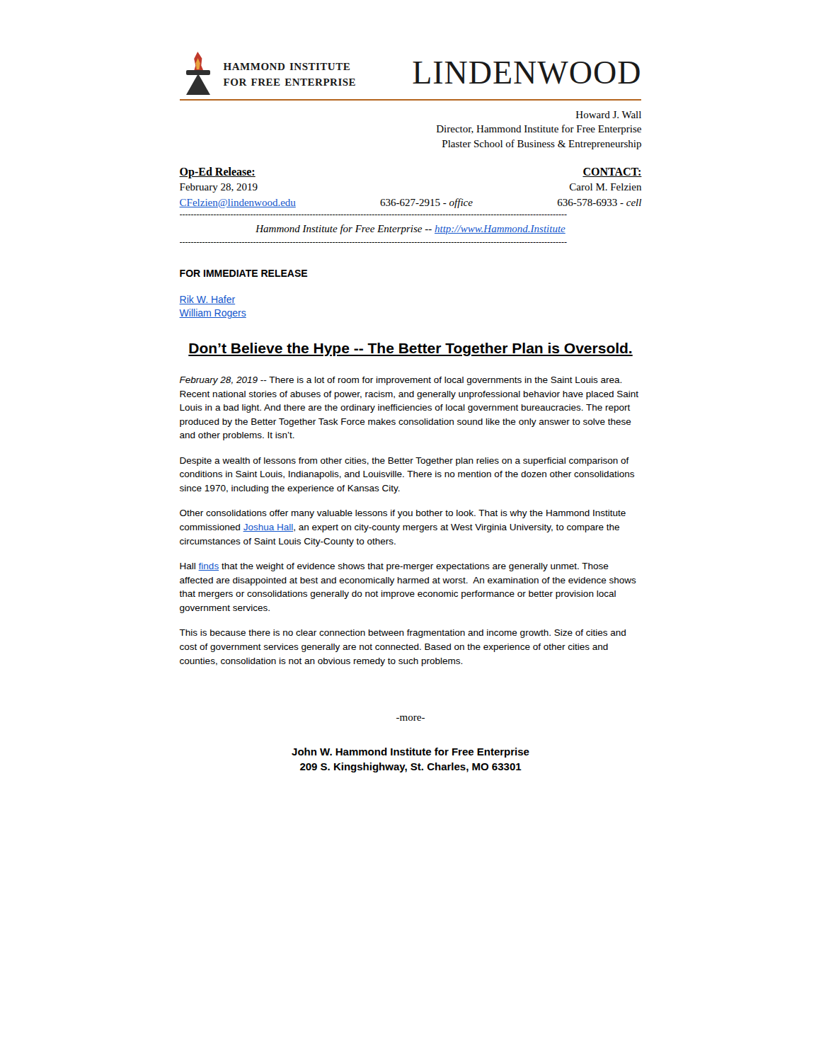Hammond Institute
for Free Enterprise
LINDENWOOD
Howard J. Wall
Director, Hammond Institute for Free Enterprise
Plaster School of Business & Entrepreneurship
Op-Ed Release: CONTACT:
February 28, 2019 Carol M. Felzien
CFelzien@lindenwood.edu 636-627-2915 - office 636-578-6933 - cell
-----------------------------------------------------------------------------------------------------------------------------------------
Hammond Institute for Free Enterprise -- http://www.Hammond.Institute
-----------------------------------------------------------------------------------------------------------------------------------------
FOR IMMEDIATE RELEASE
Rik W. Hafer William Rogers
Don’t Believe the Hype -- The Better Together Plan is Oversold.
February 28, 2019 -- There is a lot of room for improvement of local governments in the Saint Louis area. Recent national stories of abuses of power, racism, and generally unprofessional behavior have placed Saint Louis in a bad light. And there are the ordinary inefficiencies of local government bureaucracies. The report produced by the Better Together Task Force makes consolidation sound like the only answer to solve these and other problems. It isn’t.
Despite a wealth of lessons from other cities, the Better Together plan relies on a superficial comparison of conditions in Saint Louis, Indianapolis, and Louisville. There is no mention of the dozen other consolidations since 1970, including the experience of Kansas City.
Other consolidations offer many valuable lessons if you bother to look. That is why the Hammond Institute commissioned Joshua Hall, an expert on city-county mergers at West Virginia University, to compare the circumstances of Saint Louis City-County to others.
Hall finds that the weight of evidence shows that pre-merger expectations are generally unmet. Those affected are disappointed at best and economically harmed at worst. An examination of the evidence shows that mergers or consolidations generally do not improve economic performance or better provision local government services.
This is because there is no clear connection between fragmentation and income growth. Size of cities and cost of government services generally are not connected. Based on the experience of other cities and counties, consolidation is not an obvious remedy to such problems.
-more-
John W. Hammond Institute for Free Enterprise
209 S. Kingshighway, St. Charles, MO 63301